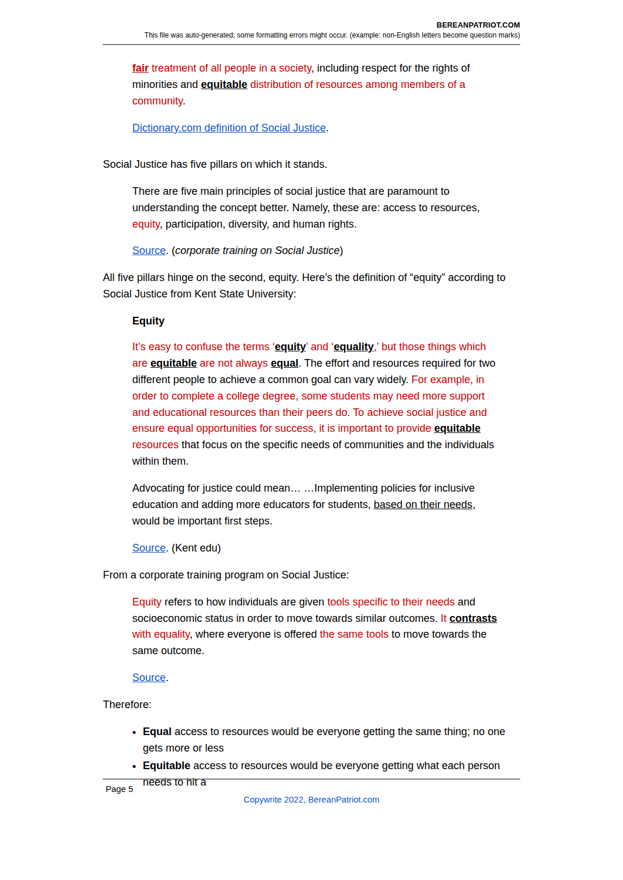BEREANPATRIOT.COM
This file was auto-generated; some formatting errors might occur. (example: non-English letters become question marks)
fair treatment of all people in a society, including respect for the rights of minorities and equitable distribution of resources among members of a community.
Dictionary.com definition of Social Justice.
Social Justice has five pillars on which it stands.
There are five main principles of social justice that are paramount to understanding the concept better. Namely, these are: access to resources, equity, participation, diversity, and human rights.
Source. (corporate training on Social Justice)
All five pillars hinge on the second, equity. Here’s the definition of “equity” according to Social Justice from Kent State University:
Equity
It’s easy to confuse the terms ‘equity’ and ‘equality,’ but those things which are equitable are not always equal. The effort and resources required for two different people to achieve a common goal can vary widely. For example, in order to complete a college degree, some students may need more support and educational resources than their peers do. To achieve social justice and ensure equal opportunities for success, it is important to provide equitable resources that focus on the specific needs of communities and the individuals within them.
Advocating for justice could mean… …Implementing policies for inclusive education and adding more educators for students, based on their needs, would be important first steps.
Source. (Kent edu)
From a corporate training program on Social Justice:
Equity refers to how individuals are given tools specific to their needs and socioeconomic status in order to move towards similar outcomes. It contrasts with equality, where everyone is offered the same tools to move towards the same outcome.
Source.
Therefore:
Equal access to resources would be everyone getting the same thing; no one gets more or less
Equitable access to resources would be everyone getting what each person needs to hit a
Page 5
Copywrite 2022, BereanPatriot.com